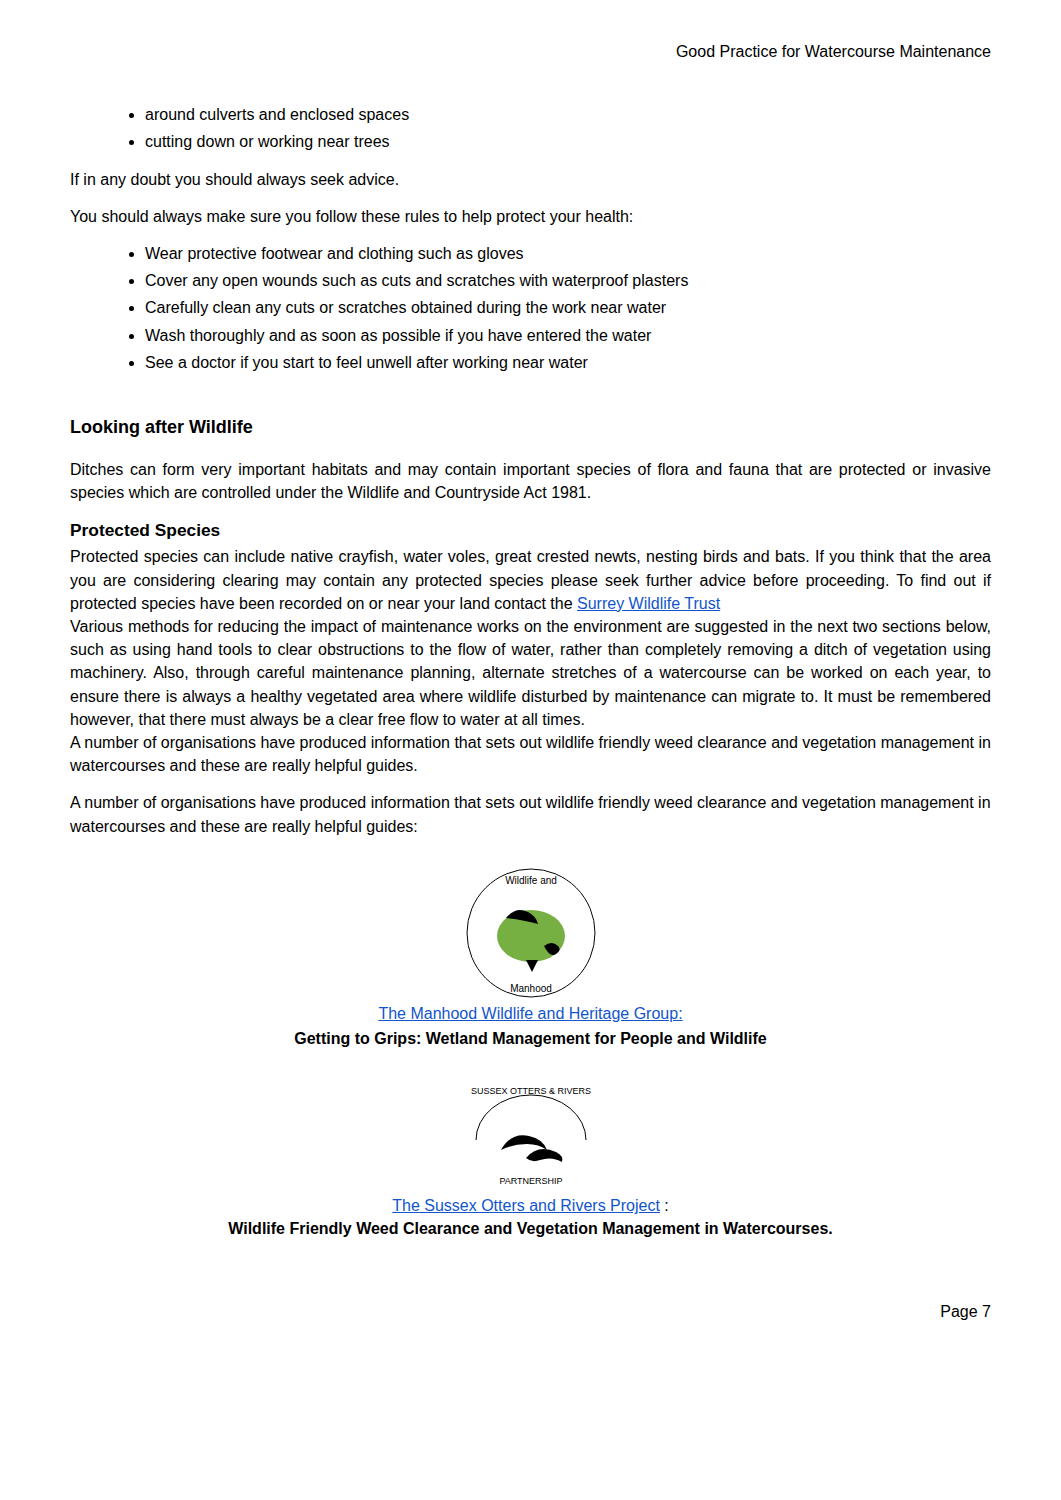Good Practice for Watercourse Maintenance
around culverts and enclosed spaces
cutting down or working near trees
If in any doubt you should always seek advice.
You should always make sure you follow these rules to help protect your health:
Wear protective footwear and clothing such as gloves
Cover any open wounds such as cuts and scratches with waterproof plasters
Carefully clean any cuts or scratches obtained during the work near water
Wash thoroughly and as soon as possible if you have entered the water
See a doctor if you start to feel unwell after working near water
Looking after Wildlife
Ditches can form very important habitats and may contain important species of flora and fauna that are protected or invasive species which are controlled under the Wildlife and Countryside Act 1981.
Protected Species
Protected species can include native crayfish, water voles, great crested newts, nesting birds and bats. If you think that the area you are considering clearing may contain any protected species please seek further advice before proceeding. To find out if protected species have been recorded on or near your land contact the Surrey Wildlife Trust
Various methods for reducing the impact of maintenance works on the environment are suggested in the next two sections below, such as using hand tools to clear obstructions to the flow of water, rather than completely removing a ditch of vegetation using machinery. Also, through careful maintenance planning, alternate stretches of a watercourse can be worked on each year, to ensure there is always a healthy vegetated area where wildlife disturbed by maintenance can migrate to. It must be remembered however, that there must always be a clear free flow to water at all times.
A number of organisations have produced information that sets out wildlife friendly weed clearance and vegetation management in watercourses and these are really helpful guides.
A number of organisations have produced information that sets out wildlife friendly weed clearance and vegetation management in watercourses and these are really helpful guides:
The Manhood Wildlife and Heritage Group: Getting to Grips: Wetland Management for People and Wildlife
The Sussex Otters and Rivers Project : Wildlife Friendly Weed Clearance and Vegetation Management in Watercourses.
Page 7